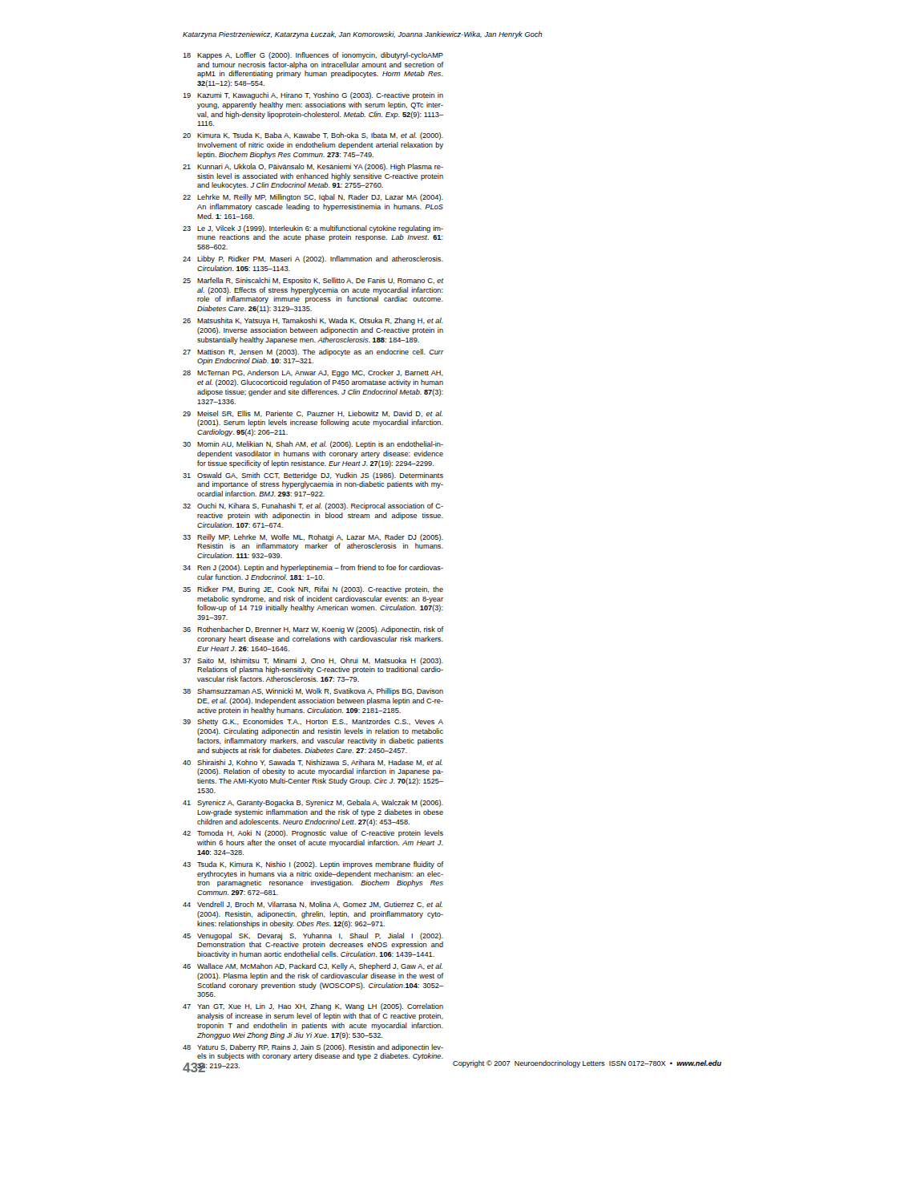Katarzyna Piestrzeniewicz, Katarzyna Łuczak, Jan Komorowski, Joanna Jankiewicz-Wika, Jan Henryk Goch
18 Kappes A, Loffler G (2000). Influences of ionomycin, dibutyryl-cycloAMP and tumour necrosis factor-alpha on intracellular amount and secretion of apM1 in differentiating primary human preadipocytes. Horm Metab Res. 32(11–12): 548–554.
19 Kazumi T, Kawaguchi A, Hirano T, Yoshino G (2003). C-reactive protein in young, apparently healthy men: associations with serum leptin, QTc interval, and high-density lipoprotein-cholesterol. Metab. Clin. Exp. 52(9): 1113–1116.
20 Kimura K, Tsuda K, Baba A, Kawabe T, Boh-oka S, Ibata M, et al. (2000). Involvement of nitric oxide in endothelium dependent arterial relaxation by leptin. Biochem Biophys Res Commun. 273: 745–749.
21 Kunnari A, Ukkola O, Päivänsalo M, Kesäniemi YA (2006). High Plasma resistin level is associated with enhanced highly sensitive C-reactive protein and leukocytes. J Clin Endocrinol Metab. 91: 2755–2760.
22 Lehrke M, Reilly MP, Millington SC, Iqbal N, Rader DJ, Lazar MA (2004). An inflammatory cascade leading to hyperresistinemia in humans. PLoS Med. 1: 161–168.
23 Le J, Vilcek J (1999). Interleukin 6: a multifunctional cytokine regulating immune reactions and the acute phase protein response. Lab Invest. 61: 588–602.
24 Libby P, Ridker PM, Maseri A (2002). Inflammation and atherosclerosis. Circulation. 105: 1135–1143.
25 Marfella R, Siniscalchi M, Esposito K, Sellitto A, De Fanis U, Romano C, et al. (2003). Effects of stress hyperglycemia on acute myocardial infarction: role of inflammatory immune process in functional cardiac outcome. Diabetes Care. 26(11): 3129–3135.
26 Matsushita K, Yatsuya H, Tamakoshi K, Wada K, Otsuka R, Zhang H, et al. (2006). Inverse association between adiponectin and C-reactive protein in substantially healthy Japanese men. Atherosclerosis. 188: 184–189.
27 Mattison R, Jensen M (2003). The adipocyte as an endocrine cell. Curr Opin Endocrinol Diab. 10: 317–321.
28 McTernan PG, Anderson LA, Anwar AJ, Eggo MC, Crocker J, Barnett AH, et al. (2002). Glucocorticoid regulation of P450 aromatase activity in human adipose tissue; gender and site differences. J Clin Endocrinol Metab. 87(3): 1327–1336.
29 Meisel SR, Ellis M, Pariente C, Pauzner H, Liebowitz M, David D, et al. (2001). Serum leptin levels increase following acute myocardial infarction. Cardiology. 95(4): 206–211.
30 Momin AU, Melikian N, Shah AM, et al. (2006). Leptin is an endothelial-independent vasodilator in humans with coronary artery disease: evidence for tissue specificity of leptin resistance. Eur Heart J. 27(19): 2294–2299.
31 Oswald GA, Smith CCT, Betteridge DJ, Yudkin JS (1986). Determinants and importance of stress hyperglycaemia in non-diabetic patients with myocardial infarction. BMJ. 293: 917–922.
32 Ouchi N, Kihara S, Funahashi T, et al. (2003). Reciprocal association of C-reactive protein with adiponectin in blood stream and adipose tissue. Circulation. 107: 671–674.
33 Reilly MP, Lehrke M, Wolfe ML, Rohatgi A, Lazar MA, Rader DJ (2005). Resistin is an inflammatory marker of atherosclerosis in humans. Circulation. 111: 932–939.
34 Ren J (2004). Leptin and hyperleptinemia – from friend to foe for cardiovascular function. J Endocrinol. 181: 1–10.
35 Ridker PM, Buring JE, Cook NR, Rifai N (2003). C-reactive protein, the metabolic syndrome, and risk of incident cardiovascular events: an 8-year follow-up of 14 719 initially healthy American women. Circulation. 107(3): 391–397.
36 Rothenbacher D, Brenner H, Marz W, Koenig W (2005). Adiponectin, risk of coronary heart disease and correlations with cardiovascular risk markers. Eur Heart J. 26: 1640–1646.
37 Saito M, Ishimitsu T, Minami J, Ono H, Ohrui M, Matsuoka H (2003). Relations of plasma high-sensitivity C-reactive protein to traditional cardiovascular risk factors. Atherosclerosis. 167: 73–79.
38 Shamsuzzaman AS, Winnicki M, Wolk R, Svatikova A, Phillips BG, Davison DE, et al. (2004). Independent association between plasma leptin and C-reactive protein in healthy humans. Circulation. 109: 2181–2185.
39 Shetty G.K., Economides T.A., Horton E.S., Mantzordes C.S., Veves A (2004). Circulating adiponectin and resistin levels in relation to metabolic factors, inflammatory markers, and vascular reactivity in diabetic patients and subjects at risk for diabetes. Diabetes Care. 27: 2450–2457.
40 Shiraishi J, Kohno Y, Sawada T, Nishizawa S, Arihara M, Hadase M, et al. (2006). Relation of obesity to acute myocardial infarction in Japanese patients. The AMI-Kyoto Multi-Center Risk Study Group. Circ J. 70(12): 1525–1530.
41 Syrenicz A, Garanty-Bogacka B, Syrenicz M, Gebala A, Walczak M (2006). Low-grade systemic inflammation and the risk of type 2 diabetes in obese children and adolescents. Neuro Endocrinol Lett. 27(4): 453–458.
42 Tomoda H, Aoki N (2000). Prognostic value of C-reactive protein levels within 6 hours after the onset of acute myocardial infarction. Am Heart J. 140: 324–328.
43 Tsuda K, Kimura K, Nishio I (2002). Leptin improves membrane fluidity of erythrocytes in humans via a nitric oxide–dependent mechanism: an electron paramagnetic resonance investigation. Biochem Biophys Res Commun. 297: 672–681.
44 Vendrell J, Broch M, Vilarrasa N, Molina A, Gomez JM, Gutierrez C, et al. (2004). Resistin, adiponectin, ghrelin, leptin, and proinflammatory cytokines: relationships in obesity. Obes Res. 12(6): 962–971.
45 Venugopal SK, Devaraj S, Yuhanna I, Shaul P, Jialal I (2002). Demonstration that C-reactive protein decreases eNOS expression and bioactivity in human aortic endothelial cells. Circulation. 106: 1439–1441.
46 Wallace AM, McMahon AD, Packard CJ, Kelly A, Shepherd J, Gaw A, et al. (2001). Plasma leptin and the risk of cardiovascular disease in the west of Scotland coronary prevention study (WOSCOPS). Circulation.104: 3052–3056.
47 Yan GT, Xue H, Lin J, Hao XH, Zhang K, Wang LH (2005). Correlation analysis of increase in serum level of leptin with that of C reactive protein, troponin T and endothelin in patients with acute myocardial infarction. Zhongguo Wei Zhong Bing Ji Jiu Yi Xue. 17(9): 530–532.
48 Yaturu S, Daberry RP, Rains J, Jain S (2006). Resistin and adiponectin levels in subjects with coronary artery disease and type 2 diabetes. Cytokine. 34: 219–223.
432 Copyright © 2007 Neuroendocrinology Letters ISSN 0172–780X • www.nel.edu